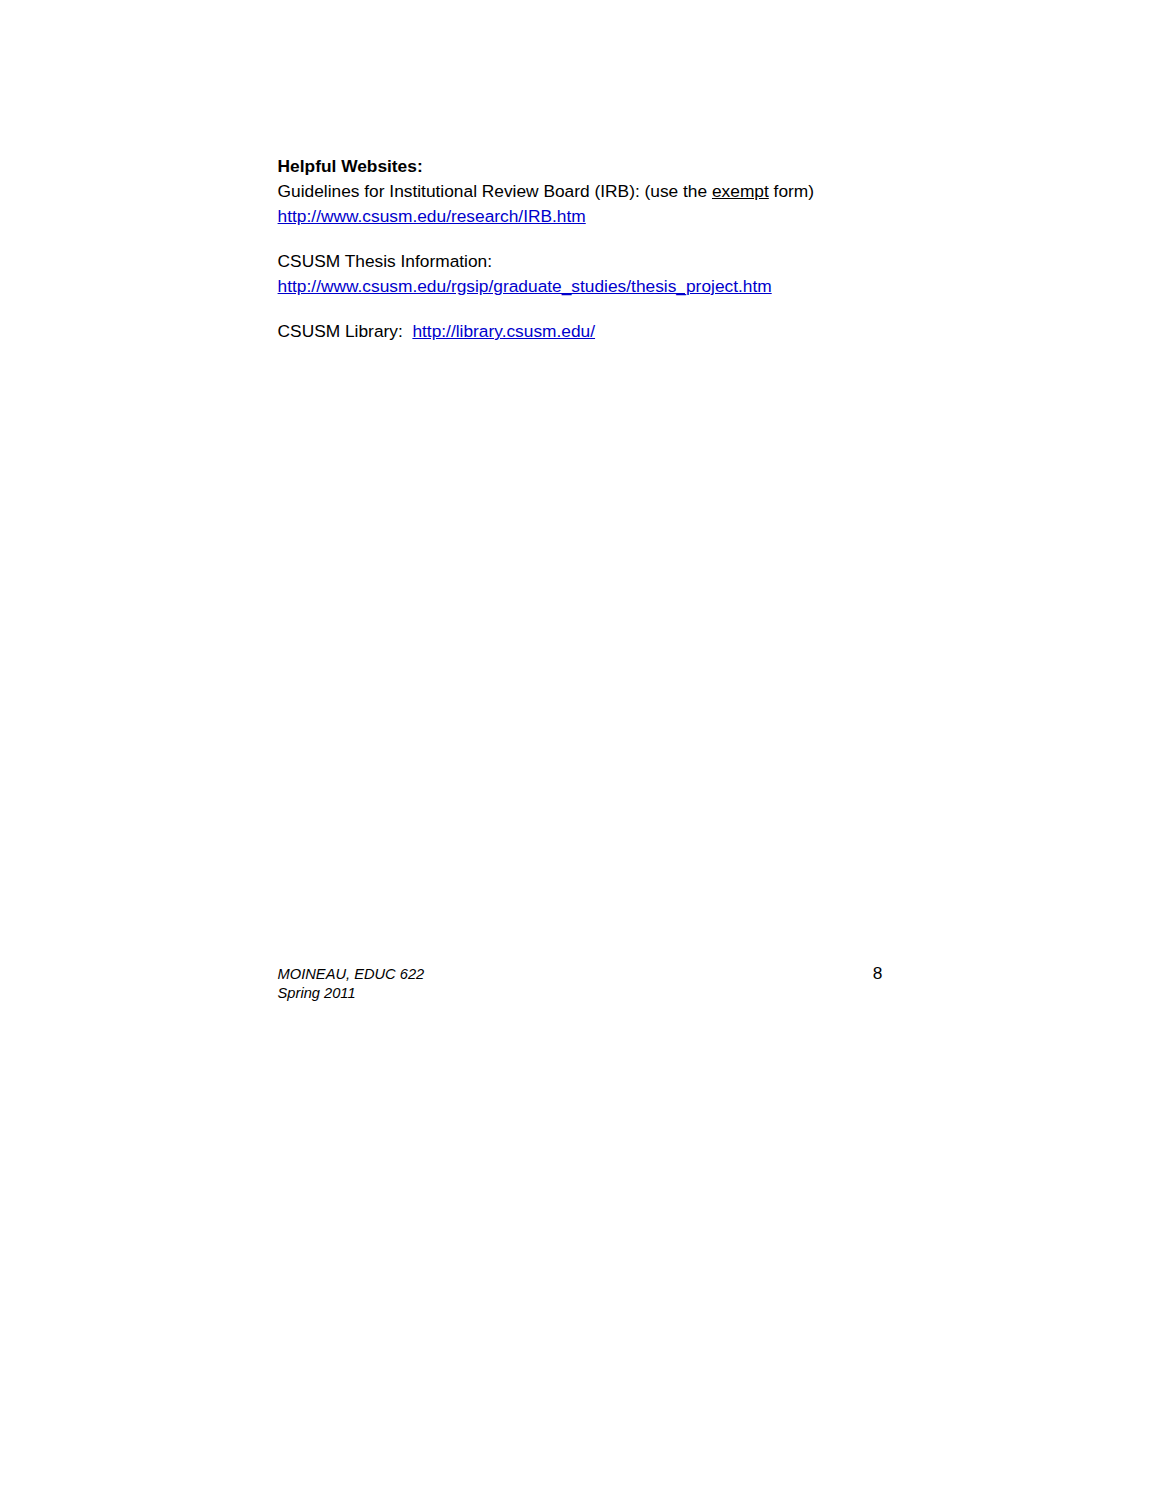Helpful Websites:
Guidelines for Institutional Review Board (IRB): (use the exempt form)
http://www.csusm.edu/research/IRB.htm
CSUSM Thesis Information: http://www.csusm.edu/rgsip/graduate_studies/thesis_project.htm
CSUSM Library: http://library.csusm.edu/
8 MOINEAU, EDUC 622
Spring 2011